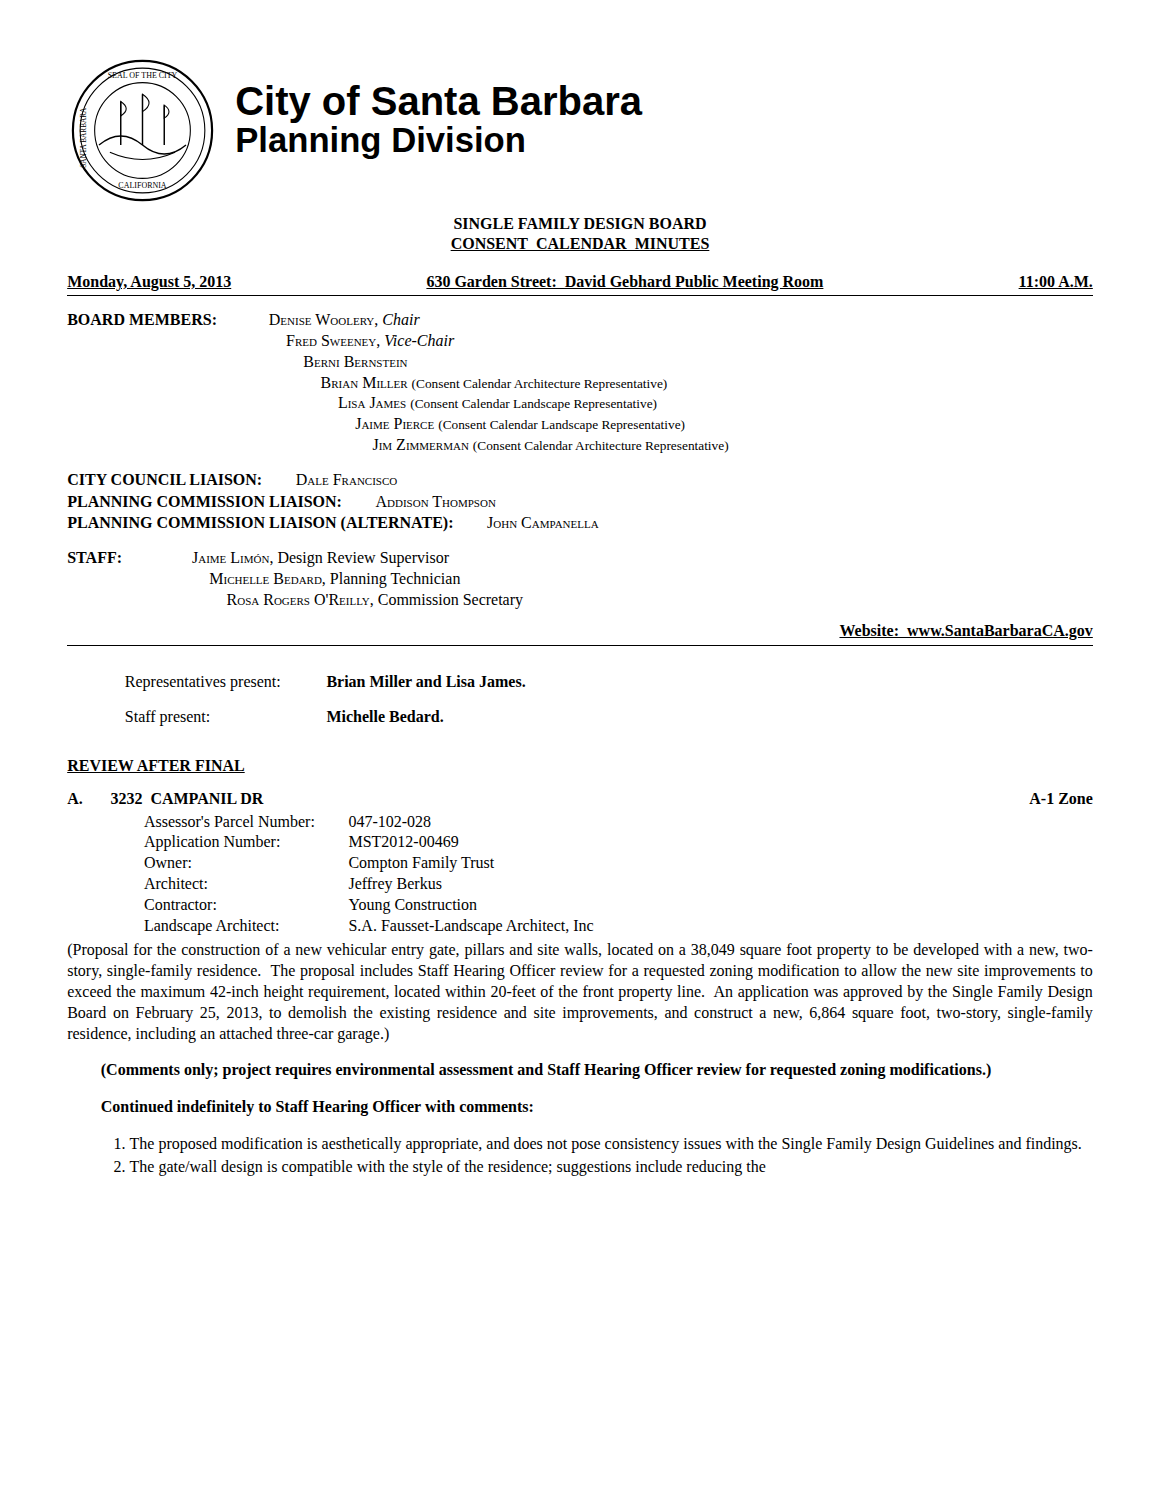City of Santa Barbara
Planning Division
SINGLE FAMILY DESIGN BOARD
CONSENT CALENDAR MINUTES
Monday, August 5, 2013 630 Garden Street: David Gebhard Public Meeting Room 11:00 A.M.
BOARD MEMBERS:
Denise Woolery, Chair
Fred Sweeney, Vice-Chair
Berni Bernstein
Brian Miller (Consent Calendar Architecture Representative)
Lisa James (Consent Calendar Landscape Representative)
Jaime Pierce (Consent Calendar Landscape Representative)
Jim Zimmerman (Consent Calendar Architecture Representative)
CITY COUNCIL LIAISON: Dale Francisco
PLANNING COMMISSION LIAISON: Addison Thompson
PLANNING COMMISSION LIAISON (ALTERNATE): John Campanella
STAFF:
Jaime Limón, Design Review Supervisor
Michelle Bedard, Planning Technician
Rosa Rogers O'Reilly, Commission Secretary
Website: www.SantaBarbaraCA.gov
Representatives present:
Brian Miller and Lisa James.
Staff present:
Michelle Bedard.
REVIEW AFTER FINAL
A.
3232 CAMPANIL DR A-1 Zone
| Assessor's Parcel Number: | 047-102-028 |
| Application Number: | MST2012-00469 |
| Owner: | Compton Family Trust |
| Architect: | Jeffrey Berkus |
| Contractor: | Young Construction |
| Landscape Architect: | S.A. Fausset-Landscape Architect, Inc |
(Proposal for the construction of a new vehicular entry gate, pillars and site walls, located on a 38,049 square foot property to be developed with a new, two-story, single-family residence. The proposal includes Staff Hearing Officer review for a requested zoning modification to allow the new site improvements to exceed the maximum 42-inch height requirement, located within 20-feet of the front property line. An application was approved by the Single Family Design Board on February 25, 2013, to demolish the existing residence and site improvements, and construct a new, 6,864 square foot, two-story, single-family residence, including an attached three-car garage.)
(Comments only; project requires environmental assessment and Staff Hearing Officer review for requested zoning modifications.)
Continued indefinitely to Staff Hearing Officer with comments:
The proposed modification is aesthetically appropriate, and does not pose consistency issues with the Single Family Design Guidelines and findings.
The gate/wall design is compatible with the style of the residence; suggestions include reducing the